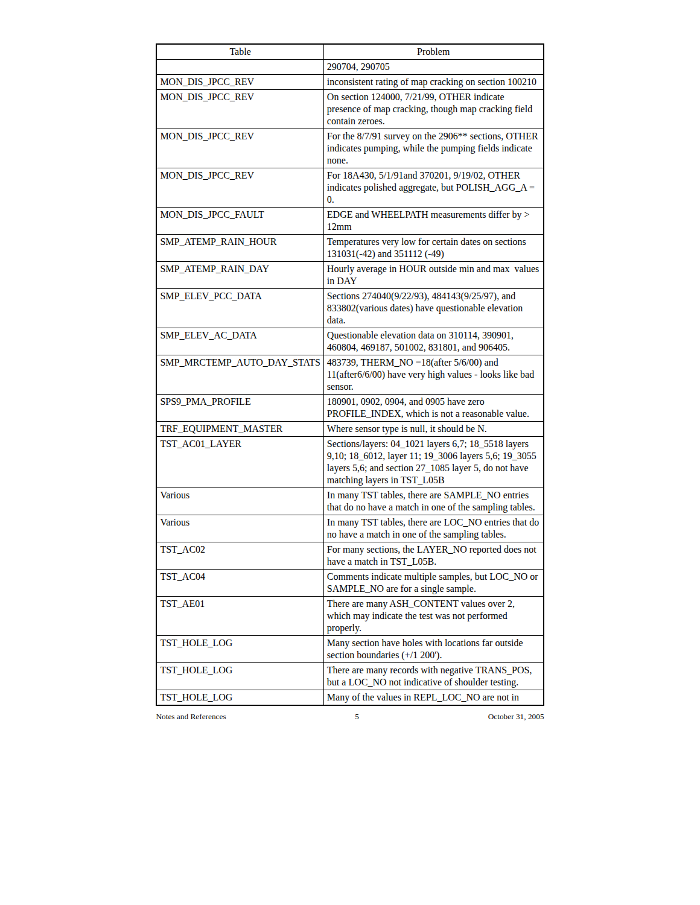| Table | Problem |
| --- | --- |
| | 290704, 290705 |
| MON_DIS_JPCC_REV | inconsistent rating of map cracking on section 100210 |
| MON_DIS_JPCC_REV | On section 124000, 7/21/99, OTHER indicate presence of map cracking, though map cracking field contain zeroes. |
| MON_DIS_JPCC_REV | For the 8/7/91 survey on the 2906** sections, OTHER indicates pumping, while the pumping fields indicate none. |
| MON_DIS_JPCC_REV | For 18A430, 5/1/91and 370201, 9/19/02, OTHER indicates polished aggregate, but POLISH_AGG_A = 0. |
| MON_DIS_JPCC_FAULT | EDGE and WHEELPATH measurements differ by > 12mm |
| SMP_ATEMP_RAIN_HOUR | Temperatures very low for certain dates on sections 131031(-42) and 351112 (-49) |
| SMP_ATEMP_RAIN_DAY | Hourly average in HOUR outside min and max values in DAY |
| SMP_ELEV_PCC_DATA | Sections 274040(9/22/93), 484143(9/25/97), and 833802(various dates) have questionable elevation data. |
| SMP_ELEV_AC_DATA | Questionable elevation data on 310114, 390901, 460804, 469187, 501002, 831801, and 906405. |
| SMP_MRCTEMP_AUTO_DAY_STATS | 483739, THERM_NO =18(after 5/6/00) and 11(after6/6/00) have very high values - looks like bad sensor. |
| SPS9_PMA_PROFILE | 180901, 0902, 0904, and 0905 have zero PROFILE_INDEX, which is not a reasonable value. |
| TRF_EQUIPMENT_MASTER | Where sensor type is null, it should be N. |
| TST_AC01_LAYER | Sections/layers: 04_1021 layers 6,7; 18_5518 layers 9,10; 18_6012, layer 11; 19_3006 layers 5,6; 19_3055 layers 5,6; and section 27_1085 layer 5, do not have matching layers in TST_L05B |
| Various | In many TST tables, there are SAMPLE_NO entries that do no have a match in one of the sampling tables. |
| Various | In many TST tables, there are LOC_NO entries that do no have a match in one of the sampling tables. |
| TST_AC02 | For many sections, the LAYER_NO reported does not have a match in TST_L05B. |
| TST_AC04 | Comments indicate multiple samples, but LOC_NO or SAMPLE_NO are for a single sample. |
| TST_AE01 | There are many ASH_CONTENT values over 2, which may indicate the test was not performed properly. |
| TST_HOLE_LOG | Many section have holes with locations far outside section boundaries (+/1 200'). |
| TST_HOLE_LOG | There are many records with negative TRANS_POS, but a LOC_NO not indicative of shoulder testing. |
| TST_HOLE_LOG | Many of the values in REPL_LOC_NO are not in |
Notes and References
5
October 31, 2005